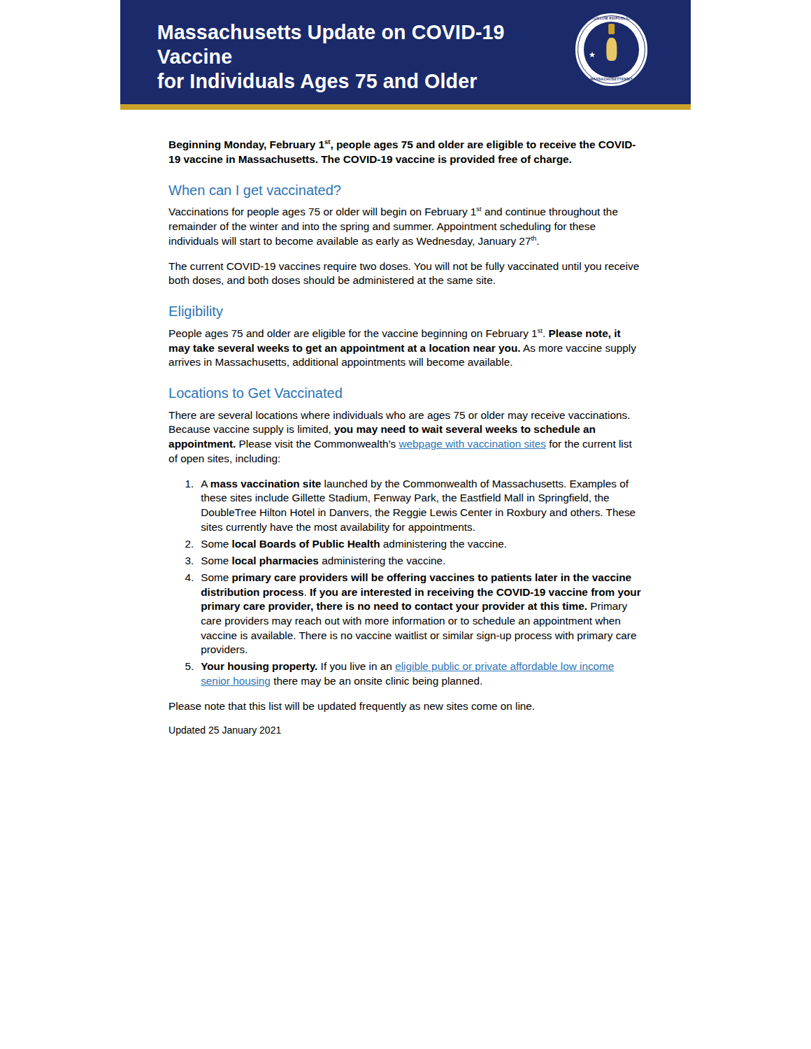Massachusetts Update on COVID-19 Vaccine
for Individuals Ages 75 and Older
SIGILLUM REIPUBLICÆ
★
MASSACHUSETTENSIS
Beginning Monday, February 1st, people ages 75 and older are eligible to receive the COVID-19 vaccine in Massachusetts. The COVID-19 vaccine is provided free of charge.
When can I get vaccinated?
Vaccinations for people ages 75 or older will begin on February 1st and continue throughout the remainder of the winter and into the spring and summer. Appointment scheduling for these individuals will start to become available as early as Wednesday, January 27th.
The current COVID-19 vaccines require two doses. You will not be fully vaccinated until you receive both doses, and both doses should be administered at the same site.
Eligibility
People ages 75 and older are eligible for the vaccine beginning on February 1st. Please note, it may take several weeks to get an appointment at a location near you. As more vaccine supply arrives in Massachusetts, additional appointments will become available.
Locations to Get Vaccinated
There are several locations where individuals who are ages 75 or older may receive vaccinations. Because vaccine supply is limited, you may need to wait several weeks to schedule an appointment. Please visit the Commonwealth’s webpage with vaccination sites for the current list of open sites, including:
A mass vaccination site launched by the Commonwealth of Massachusetts. Examples of these sites include Gillette Stadium, Fenway Park, the Eastfield Mall in Springfield, the DoubleTree Hilton Hotel in Danvers, the Reggie Lewis Center in Roxbury and others. These sites currently have the most availability for appointments.
Some local Boards of Public Health administering the vaccine.
Some local pharmacies administering the vaccine.
Some primary care providers will be offering vaccines to patients later in the vaccine distribution process. If you are interested in receiving the COVID-19 vaccine from your primary care provider, there is no need to contact your provider at this time. Primary care providers may reach out with more information or to schedule an appointment when vaccine is available. There is no vaccine waitlist or similar sign-up process with primary care providers.
Your housing property. If you live in an eligible public or private affordable low income senior housing there may be an onsite clinic being planned.
Please note that this list will be updated frequently as new sites come on line.
Updated 25 January 2021